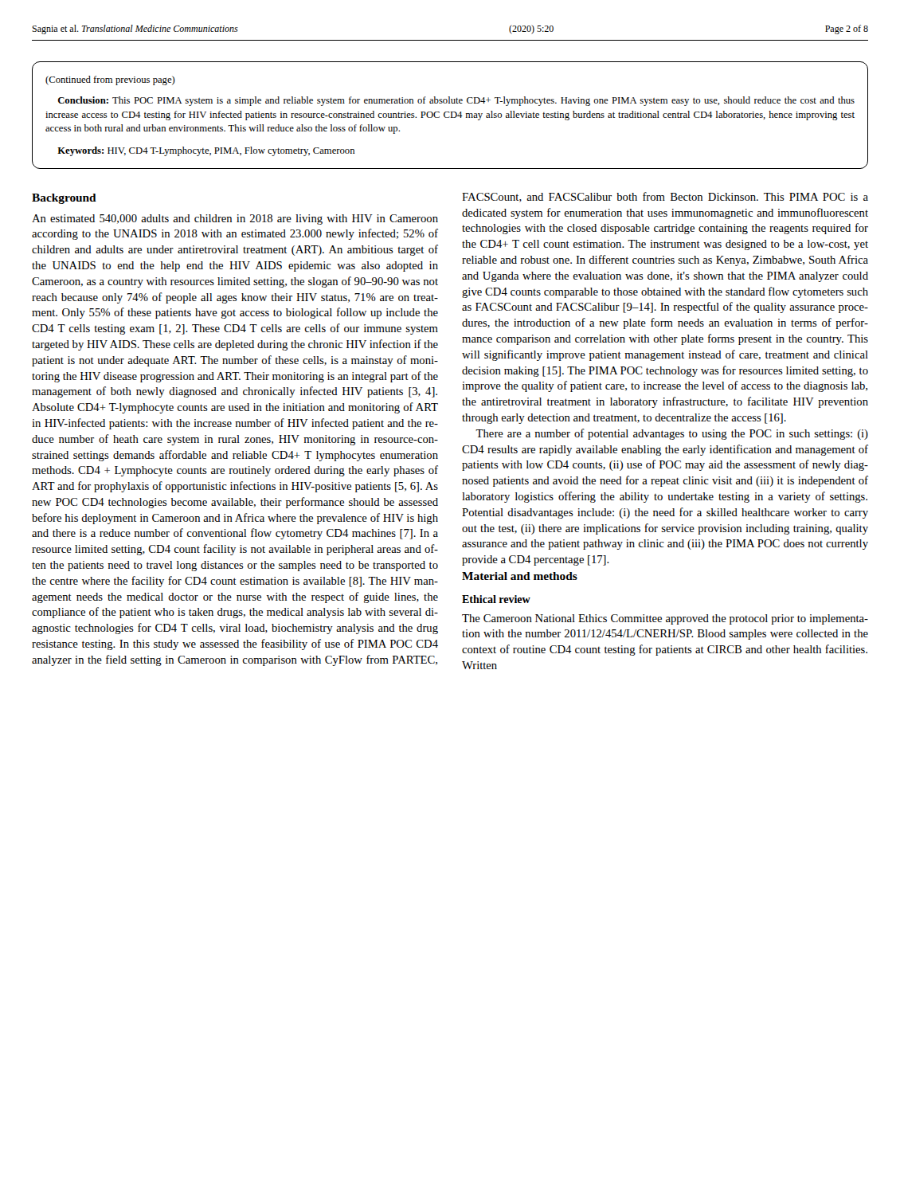Sagnia et al. Translational Medicine Communications
(2020) 5:20
Page 2 of 8
(Continued from previous page)
Conclusion: This POC PIMA system is a simple and reliable system for enumeration of absolute CD4+ T-lymphocytes. Having one PIMA system easy to use, should reduce the cost and thus increase access to CD4 testing for HIV infected patients in resource-constrained countries. POC CD4 may also alleviate testing burdens at traditional central CD4 laboratories, hence improving test access in both rural and urban environments. This will reduce also the loss of follow up.
Keywords: HIV, CD4 T-Lymphocyte, PIMA, Flow cytometry, Cameroon
Background
An estimated 540,000 adults and children in 2018 are living with HIV in Cameroon according to the UNAIDS in 2018 with an estimated 23.000 newly infected; 52% of children and adults are under antiretroviral treatment (ART). An ambitious target of the UNAIDS to end the help end the HIV AIDS epidemic was also adopted in Cameroon, as a country with resources limited setting, the slogan of 90–90-90 was not reach because only 74% of people all ages know their HIV status, 71% are on treatment. Only 55% of these patients have got access to biological follow up include the CD4 T cells testing exam [1, 2]. These CD4 T cells are cells of our immune system targeted by HIV AIDS. These cells are depleted during the chronic HIV infection if the patient is not under adequate ART. The number of these cells, is a mainstay of monitoring the HIV disease progression and ART. Their monitoring is an integral part of the management of both newly diagnosed and chronically infected HIV patients [3, 4]. Absolute CD4+ T-lymphocyte counts are used in the initiation and monitoring of ART in HIV-infected patients: with the increase number of HIV infected patient and the reduce number of heath care system in rural zones, HIV monitoring in resource-constrained settings demands affordable and reliable CD4+ T lymphocytes enumeration methods. CD4 + Lymphocyte counts are routinely ordered during the early phases of ART and for prophylaxis of opportunistic infections in HIV-positive patients [5, 6]. As new POC CD4 technologies become available, their performance should be assessed before his deployment in Cameroon and in Africa where the prevalence of HIV is high and there is a reduce number of conventional flow cytometry CD4 machines [7]. In a resource limited setting, CD4 count facility is not available in peripheral areas and often the patients need to travel long distances or the samples need to be transported to the centre where the facility for CD4 count estimation is available [8]. The HIV management needs the medical doctor or the nurse with the respect of guide lines, the compliance of the patient who is taken drugs, the medical analysis lab with several diagnostic technologies for CD4 T cells, viral load, biochemistry analysis and the drug resistance testing. In this study we assessed the feasibility of use of PIMA POC CD4 analyzer in the field setting in Cameroon in comparison with CyFlow from PARTEC, FACSCount, and FACSCalibur both from Becton Dickinson. This PIMA POC is a dedicated system for enumeration that uses immunomagnetic and immunofluorescent technologies with the closed disposable cartridge containing the reagents required for the CD4+ T cell count estimation. The instrument was designed to be a low-cost, yet reliable and robust one. In different countries such as Kenya, Zimbabwe, South Africa and Uganda where the evaluation was done, it's shown that the PIMA analyzer could give CD4 counts comparable to those obtained with the standard flow cytometers such as FACSCount and FACSCalibur [9–14]. In respectful of the quality assurance procedures, the introduction of a new plate form needs an evaluation in terms of performance comparison and correlation with other plate forms present in the country. This will significantly improve patient management instead of care, treatment and clinical decision making [15]. The PIMA POC technology was for resources limited setting, to improve the quality of patient care, to increase the level of access to the diagnosis lab, the antiretroviral treatment in laboratory infrastructure, to facilitate HIV prevention through early detection and treatment, to decentralize the access [16].
There are a number of potential advantages to using the POC in such settings: (i) CD4 results are rapidly available enabling the early identification and management of patients with low CD4 counts, (ii) use of POC may aid the assessment of newly diagnosed patients and avoid the need for a repeat clinic visit and (iii) it is independent of laboratory logistics offering the ability to undertake testing in a variety of settings. Potential disadvantages include: (i) the need for a skilled healthcare worker to carry out the test, (ii) there are implications for service provision including training, quality assurance and the patient pathway in clinic and (iii) the PIMA POC does not currently provide a CD4 percentage [17].
Material and methods
Ethical review
The Cameroon National Ethics Committee approved the protocol prior to implementation with the number 2011/12/454/L/CNERH/SP. Blood samples were collected in the context of routine CD4 count testing for patients at CIRCB and other health facilities. Written